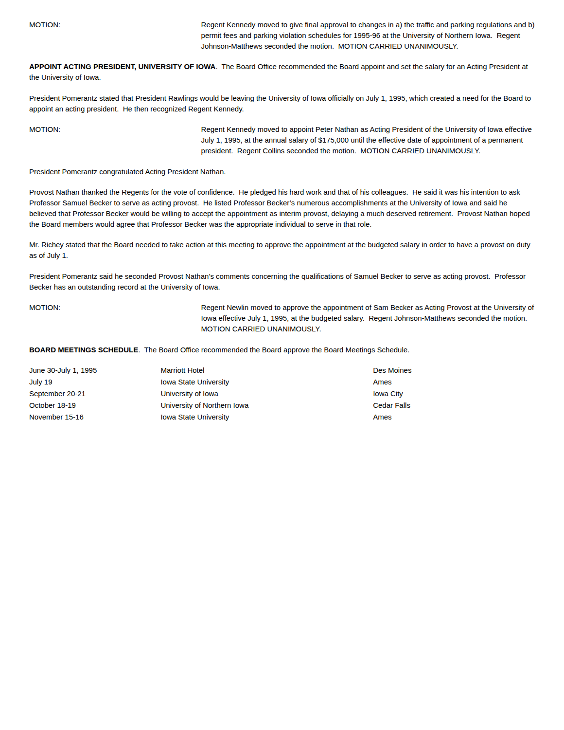MOTION:
Regent Kennedy moved to give final approval to changes in a) the traffic and parking regulations and b) permit fees and parking violation schedules for 1995-96 at the University of Northern Iowa. Regent Johnson-Matthews seconded the motion. MOTION CARRIED UNANIMOUSLY.
APPOINT ACTING PRESIDENT, UNIVERSITY OF IOWA. The Board Office recommended the Board appoint and set the salary for an Acting President at the University of Iowa.
President Pomerantz stated that President Rawlings would be leaving the University of Iowa officially on July 1, 1995, which created a need for the Board to appoint an acting president. He then recognized Regent Kennedy.
MOTION:
Regent Kennedy moved to appoint Peter Nathan as Acting President of the University of Iowa effective July 1, 1995, at the annual salary of $175,000 until the effective date of appointment of a permanent president. Regent Collins seconded the motion. MOTION CARRIED UNANIMOUSLY.
President Pomerantz congratulated Acting President Nathan.
Provost Nathan thanked the Regents for the vote of confidence. He pledged his hard work and that of his colleagues. He said it was his intention to ask Professor Samuel Becker to serve as acting provost. He listed Professor Becker’s numerous accomplishments at the University of Iowa and said he believed that Professor Becker would be willing to accept the appointment as interim provost, delaying a much deserved retirement. Provost Nathan hoped the Board members would agree that Professor Becker was the appropriate individual to serve in that role.
Mr. Richey stated that the Board needed to take action at this meeting to approve the appointment at the budgeted salary in order to have a provost on duty as of July 1.
President Pomerantz said he seconded Provost Nathan’s comments concerning the qualifications of Samuel Becker to serve as acting provost. Professor Becker has an outstanding record at the University of Iowa.
MOTION:
Regent Newlin moved to approve the appointment of Sam Becker as Acting Provost at the University of Iowa effective July 1, 1995, at the budgeted salary. Regent Johnson-Matthews seconded the motion. MOTION CARRIED UNANIMOUSLY.
BOARD MEETINGS SCHEDULE. The Board Office recommended the Board approve the Board Meetings Schedule.
June 30-July 1, 1995
Marriott Hotel
Des Moines
July 19
Iowa State University
Ames
September 20-21
University of Iowa
Iowa City
October 18-19
University of Northern Iowa
Cedar Falls
November 15-16
Iowa State University
Ames